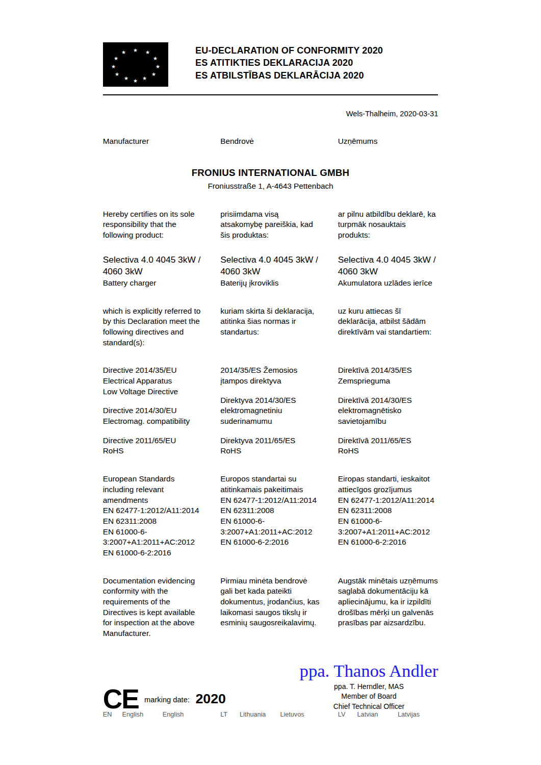★ ★ ★ ★ ★ ★ ★ ★ ★ ★ ★ ★
EU-DECLARATION OF CONFORMITY 2020
ES ATITIKTIES DEKLARACIJA 2020
ES ATBILSTĪBAS DEKLARĀCIJA 2020
Wels-Thalheim, 2020-03-31
Manufacturer
Bendrovė
Uzņēmums
FRONIUS INTERNATIONAL GMBH
Froniusstraße 1, A-4643 Pettenbach
Hereby certifies on its sole responsibility that the following product:
prisiimdama visą atsakomybę pareiškia, kad šis produktas:
ar pilnu atbildību deklarē, ka turpmāk nosauktais produkts:
Selectiva 4.0 4045 3kW / 4060 3kW
Battery charger
Selectiva 4.0 4045 3kW / 4060 3kW
Baterijų įkroviklis
Selectiva 4.0 4045 3kW / 4060 3kW
Akumulatora uzlādes ierīce
which is explicitly referred to by this Declaration meet the following directives and standard(s):
kuriam skirta ši deklaracija, atitinka šias normas ir standartus:
uz kuru attiecas šī deklarācija, atbilst šādām direktīvām vai standartiem:
Directive 2014/35/EU
Electrical Apparatus
Low Voltage Directive
Directive 2014/30/EU
Electromag. compatibility
Directive 2011/65/EU
RoHS
2014/35/ES Žemosios įtampos direktyva
Direktyva 2014/30/ES elektromagnetiniu suderinamumu
Direktyva 2011/65/ES
RoHS
Direktīvā 2014/35/ES
Zemsprieguma
Direktīvā 2014/30/ES elektromagnētisko savietojamību
Direktīvā 2011/65/ES
RoHS
European Standards including relevant amendments
EN 62477-1:2012/A11:2014
EN 62311:2008
EN 61000-6-3:2007+A1:2011+AC:2012
EN 61000-6-2:2016
Europos standartai su atitinkamais pakeitimais
EN 62477-1:2012/A11:2014
EN 62311:2008
EN 61000-6-3:2007+A1:2011+AC:2012
EN 61000-6-2:2016
Eiropas standarti, ieskaitot attiecīgos grozījumus
EN 62477-1:2012/A11:2014
EN 62311:2008
EN 61000-6-3:2007+A1:2011+AC:2012
EN 61000-6-2:2016
Documentation evidencing conformity with the requirements of the Directives is kept available for inspection at the above Manufacturer.
Pirmiau minėta bendrovė gali bet kada pateikti dokumentus, įrodančius, kas laikomasi saugos tikslų ir esminių saugosreikalavimų.
Augstāk minētais uzņēmums saglabā dokumentāciju kā apliecinājumu, ka ir izpildīti drošības mērķi un galvenās prasības par aizsardzību.
CE
marking date: 2020
ppa. Thanos Andler
ppa. T. Herndler, MAS
Member of Board
Chief Technical Officer
EN English English
LT Lithuania Lietuvos
LV Latvian Latvijas